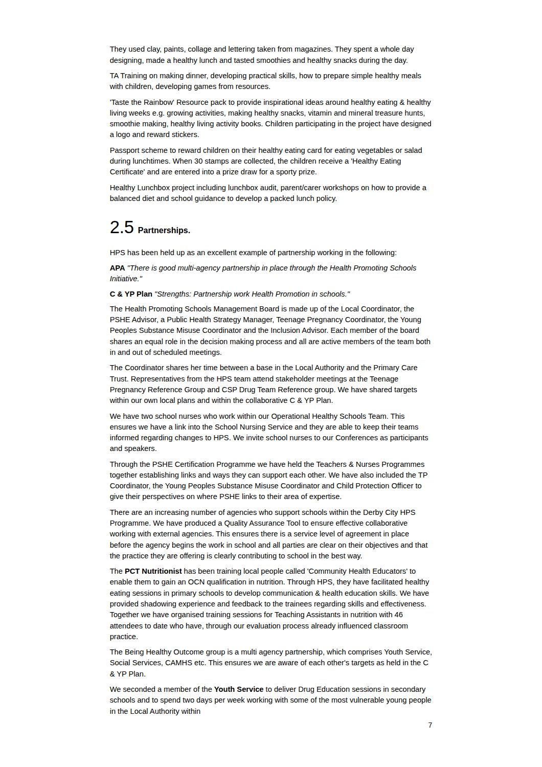They used clay, paints, collage and lettering taken from magazines. They spent a whole day designing, made a healthy lunch and tasted smoothies and healthy snacks during the day.
TA Training on making dinner, developing practical skills, how to prepare simple healthy meals with children, developing games from resources.
'Taste the Rainbow' Resource pack to provide inspirational ideas around healthy eating & healthy living weeks e.g. growing activities, making healthy snacks, vitamin and mineral treasure hunts, smoothie making, healthy living activity books. Children participating in the project have designed a logo and reward stickers.
Passport scheme to reward children on their healthy eating card for eating vegetables or salad during lunchtimes. When 30 stamps are collected, the children receive a 'Healthy Eating Certificate' and are entered into a prize draw for a sporty prize.
Healthy Lunchbox project including lunchbox audit, parent/carer workshops on how to provide a balanced diet and school guidance to develop a packed lunch policy.
2.5 Partnerships.
HPS has been held up as an excellent example of partnership working in the following:
APA "There is good multi-agency partnership in place through the Health Promoting Schools Initiative."
C & YP Plan "Strengths: Partnership work Health Promotion in schools."
The Health Promoting Schools Management Board is made up of the Local Coordinator, the PSHE Advisor, a Public Health Strategy Manager, Teenage Pregnancy Coordinator, the Young Peoples Substance Misuse Coordinator and the Inclusion Advisor. Each member of the board shares an equal role in the decision making process and all are active members of the team both in and out of scheduled meetings.
The Coordinator shares her time between a base in the Local Authority and the Primary Care Trust. Representatives from the HPS team attend stakeholder meetings at the Teenage Pregnancy Reference Group and CSP Drug Team Reference group. We have shared targets within our own local plans and within the collaborative C & YP Plan.
We have two school nurses who work within our Operational Healthy Schools Team. This ensures we have a link into the School Nursing Service and they are able to keep their teams informed regarding changes to HPS. We invite school nurses to our Conferences as participants and speakers.
Through the PSHE Certification Programme we have held the Teachers & Nurses Programmes together establishing links and ways they can support each other. We have also included the TP Coordinator, the Young Peoples Substance Misuse Coordinator and Child Protection Officer to give their perspectives on where PSHE links to their area of expertise.
There are an increasing number of agencies who support schools within the Derby City HPS Programme. We have produced a Quality Assurance Tool to ensure effective collaborative working with external agencies. This ensures there is a service level of agreement in place before the agency begins the work in school and all parties are clear on their objectives and that the practice they are offering is clearly contributing to school in the best way.
The PCT Nutritionist has been training local people called 'Community Health Educators' to enable them to gain an OCN qualification in nutrition. Through HPS, they have facilitated healthy eating sessions in primary schools to develop communication & health education skills. We have provided shadowing experience and feedback to the trainees regarding skills and effectiveness. Together we have organised training sessions for Teaching Assistants in nutrition with 46 attendees to date who have, through our evaluation process already influenced classroom practice.
The Being Healthy Outcome group is a multi agency partnership, which comprises Youth Service, Social Services, CAMHS etc. This ensures we are aware of each other's targets as held in the C & YP Plan.
We seconded a member of the Youth Service to deliver Drug Education sessions in secondary schools and to spend two days per week working with some of the most vulnerable young people in the Local Authority within
7